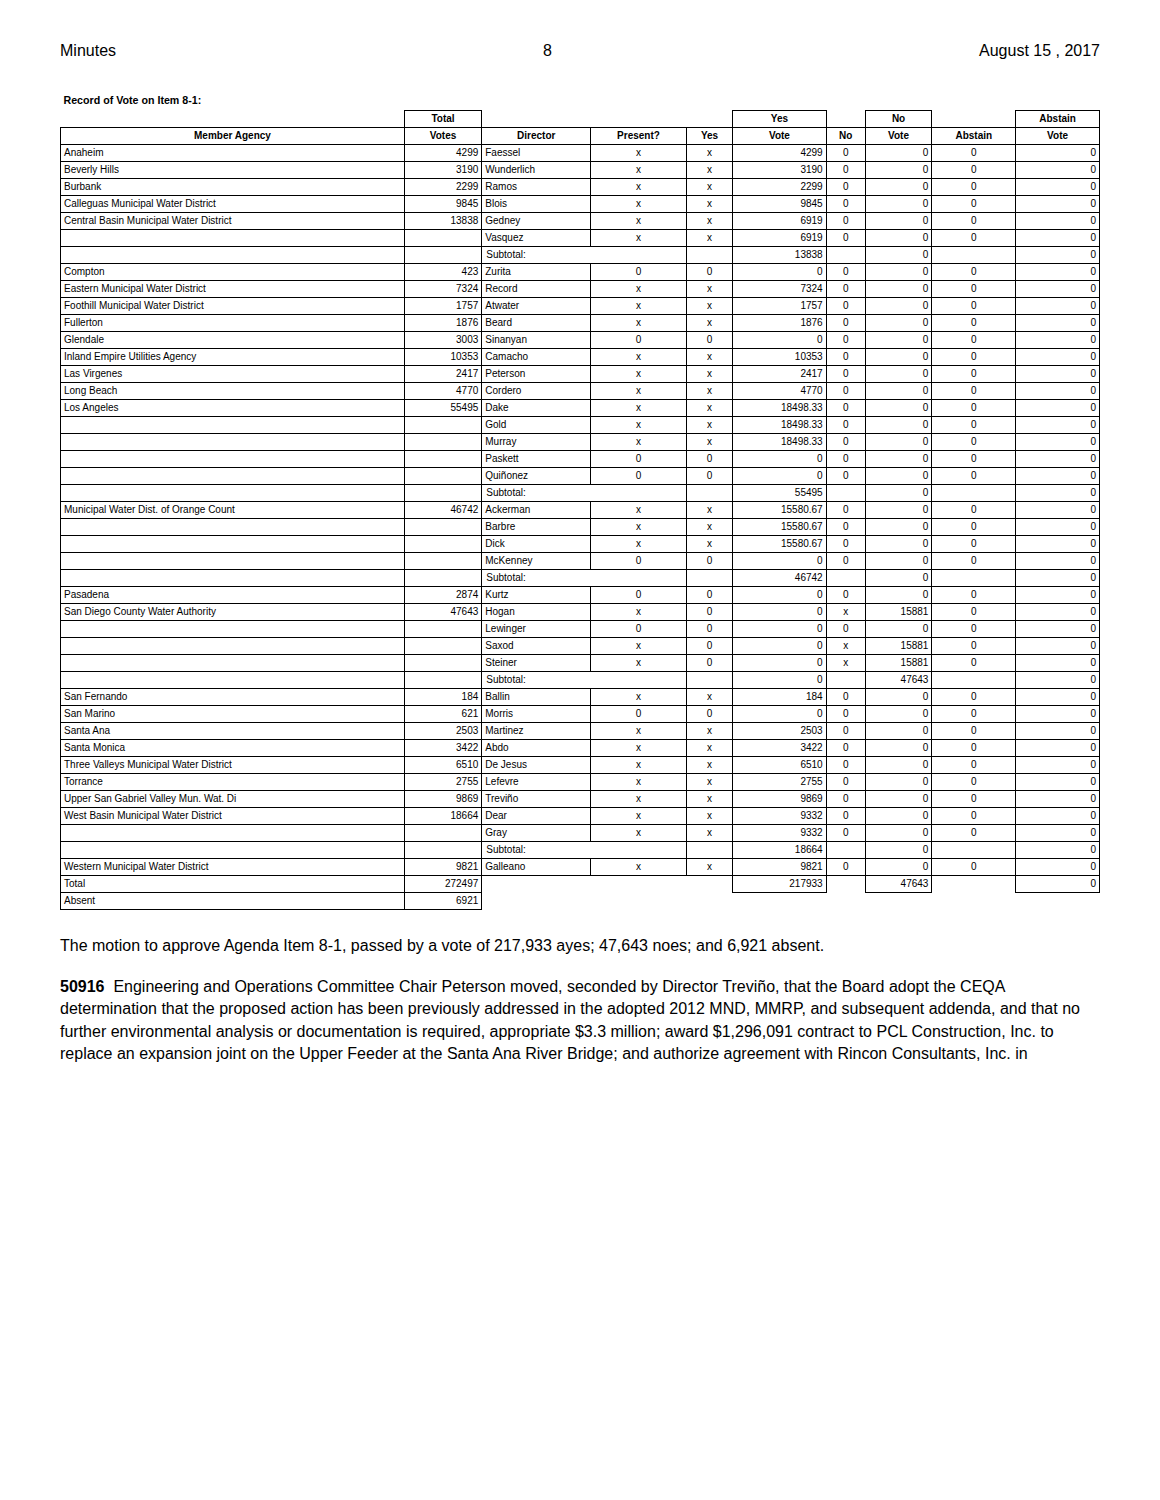Minutes
8
August 15 , 2017
| Record of Vote on Item 8-1: |
| | Total | | | | Yes | | No | | Abstain |
| Member Agency | Votes | Director | Present? | Yes | Vote | No | Vote | Abstain | Vote |
| Anaheim | 4299 | Faessel | x | x | 4299 | 0 | 0 | 0 | 0 |
| Beverly Hills | 3190 | Wunderlich | x | x | 3190 | 0 | 0 | 0 | 0 |
| Burbank | 2299 | Ramos | x | x | 2299 | 0 | 0 | 0 | 0 |
| Calleguas Municipal Water District | 9845 | Blois | x | x | 9845 | 0 | 0 | 0 | 0 |
| Central Basin Municipal Water District | 13838 | Gedney | x | x | 6919 | 0 | 0 | 0 | 0 |
| | | Vasquez | x | x | 6919 | 0 | 0 | 0 | 0 |
| | | Subtotal: | | 13838 | | 0 | | 0 |
| Compton | 423 | Zurita | 0 | 0 | 0 | 0 | 0 | 0 | 0 |
| Eastern Municipal Water District | 7324 | Record | x | x | 7324 | 0 | 0 | 0 | 0 |
| Foothill Municipal Water District | 1757 | Atwater | x | x | 1757 | 0 | 0 | 0 | 0 |
| Fullerton | 1876 | Beard | x | x | 1876 | 0 | 0 | 0 | 0 |
| Glendale | 3003 | Sinanyan | 0 | 0 | 0 | 0 | 0 | 0 | 0 |
| Inland Empire Utilities Agency | 10353 | Camacho | x | x | 10353 | 0 | 0 | 0 | 0 |
| Las Virgenes | 2417 | Peterson | x | x | 2417 | 0 | 0 | 0 | 0 |
| Long Beach | 4770 | Cordero | x | x | 4770 | 0 | 0 | 0 | 0 |
| Los Angeles | 55495 | Dake | x | x | 18498.33 | 0 | 0 | 0 | 0 |
| | | Gold | x | x | 18498.33 | 0 | 0 | 0 | 0 |
| | | Murray | x | x | 18498.33 | 0 | 0 | 0 | 0 |
| | | Paskett | 0 | 0 | 0 | 0 | 0 | 0 | 0 |
| | | Quiñonez | 0 | 0 | 0 | 0 | 0 | 0 | 0 |
| | | Subtotal: | | 55495 | | 0 | | 0 |
| Municipal Water Dist. of Orange Count | 46742 | Ackerman | x | x | 15580.67 | 0 | 0 | 0 | 0 |
| | | Barbre | x | x | 15580.67 | 0 | 0 | 0 | 0 |
| | | Dick | x | x | 15580.67 | 0 | 0 | 0 | 0 |
| | | McKenney | 0 | 0 | 0 | 0 | 0 | 0 | 0 |
| | | Subtotal: | | 46742 | | 0 | | 0 |
| Pasadena | 2874 | Kurtz | 0 | 0 | 0 | 0 | 0 | 0 | 0 |
| San Diego County Water Authority | 47643 | Hogan | x | 0 | 0 | x | 15881 | 0 | 0 |
| | | Lewinger | 0 | 0 | 0 | 0 | 0 | 0 | 0 |
| | | Saxod | x | 0 | 0 | x | 15881 | 0 | 0 |
| | | Steiner | x | 0 | 0 | x | 15881 | 0 | 0 |
| | | Subtotal: | | 0 | | 47643 | | 0 |
| San Fernando | 184 | Ballin | x | x | 184 | 0 | 0 | 0 | 0 |
| San Marino | 621 | Morris | 0 | 0 | 0 | 0 | 0 | 0 | 0 |
| Santa Ana | 2503 | Martinez | x | x | 2503 | 0 | 0 | 0 | 0 |
| Santa Monica | 3422 | Abdo | x | x | 3422 | 0 | 0 | 0 | 0 |
| Three Valleys Municipal Water District | 6510 | De Jesus | x | x | 6510 | 0 | 0 | 0 | 0 |
| Torrance | 2755 | Lefevre | x | x | 2755 | 0 | 0 | 0 | 0 |
| Upper San Gabriel Valley Mun. Wat. Di | 9869 | Treviño | x | x | 9869 | 0 | 0 | 0 | 0 |
| West Basin Municipal Water District | 18664 | Dear | x | x | 9332 | 0 | 0 | 0 | 0 |
| | | Gray | x | x | 9332 | 0 | 0 | 0 | 0 |
| | | Subtotal: | | 18664 | | 0 | | 0 |
| Western Municipal Water District | 9821 | Galleano | x | x | 9821 | 0 | 0 | 0 | 0 |
| Total | 272497 | | | | 217933 | | 47643 | | 0 |
| Absent | 6921 | | | | | | | | |
The motion to approve Agenda Item 8-1, passed by a vote of 217,933 ayes; 47,643 noes; and 6,921 absent.
50916 Engineering and Operations Committee Chair Peterson moved, seconded by Director Treviño, that the Board adopt the CEQA determination that the proposed action has been previously addressed in the adopted 2012 MND, MMRP, and subsequent addenda, and that no further environmental analysis or documentation is required, appropriate $3.3 million; award $1,296,091 contract to PCL Construction, Inc. to replace an expansion joint on the Upper Feeder at the Santa Ana River Bridge; and authorize agreement with Rincon Consultants, Inc. in